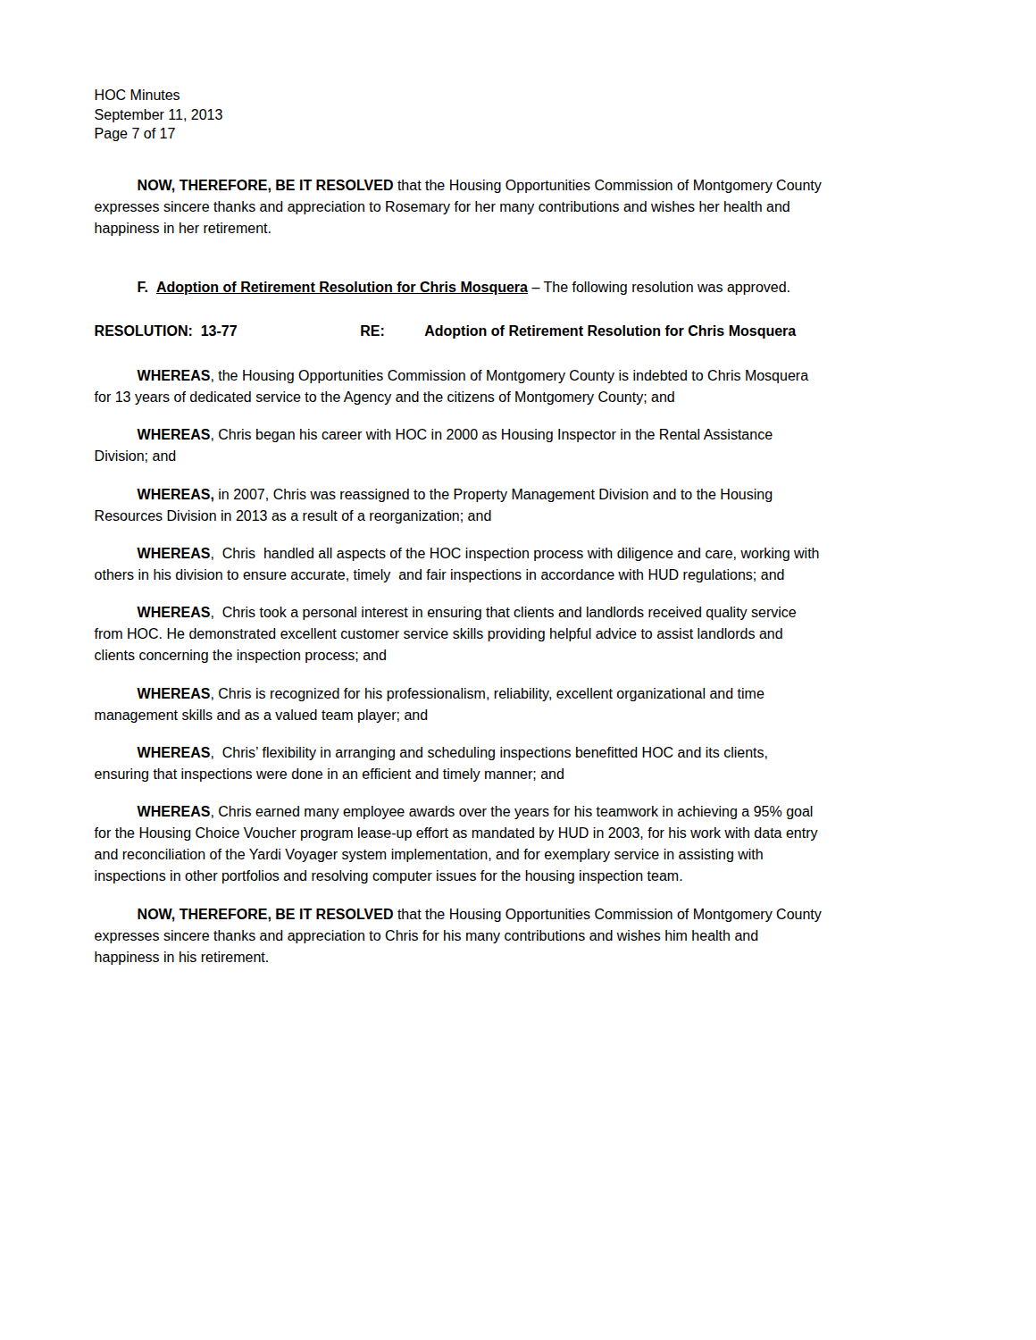HOC Minutes
September 11, 2013
Page 7 of 17
NOW, THEREFORE, BE IT RESOLVED that the Housing Opportunities Commission of Montgomery County expresses sincere thanks and appreciation to Rosemary for her many contributions and wishes her health and happiness in her retirement.
F. Adoption of Retirement Resolution for Chris Mosquera – The following resolution was approved.
RESOLUTION: 13-77 RE: Adoption of Retirement Resolution for Chris Mosquera
WHEREAS, the Housing Opportunities Commission of Montgomery County is indebted to Chris Mosquera for 13 years of dedicated service to the Agency and the citizens of Montgomery County; and
WHEREAS, Chris began his career with HOC in 2000 as Housing Inspector in the Rental Assistance Division; and
WHEREAS, in 2007, Chris was reassigned to the Property Management Division and to the Housing Resources Division in 2013 as a result of a reorganization; and
WHEREAS, Chris handled all aspects of the HOC inspection process with diligence and care, working with others in his division to ensure accurate, timely and fair inspections in accordance with HUD regulations; and
WHEREAS, Chris took a personal interest in ensuring that clients and landlords received quality service from HOC. He demonstrated excellent customer service skills providing helpful advice to assist landlords and clients concerning the inspection process; and
WHEREAS, Chris is recognized for his professionalism, reliability, excellent organizational and time management skills and as a valued team player; and
WHEREAS, Chris’ flexibility in arranging and scheduling inspections benefitted HOC and its clients, ensuring that inspections were done in an efficient and timely manner; and
WHEREAS, Chris earned many employee awards over the years for his teamwork in achieving a 95% goal for the Housing Choice Voucher program lease-up effort as mandated by HUD in 2003, for his work with data entry and reconciliation of the Yardi Voyager system implementation, and for exemplary service in assisting with inspections in other portfolios and resolving computer issues for the housing inspection team.
NOW, THEREFORE, BE IT RESOLVED that the Housing Opportunities Commission of Montgomery County expresses sincere thanks and appreciation to Chris for his many contributions and wishes him health and happiness in his retirement.